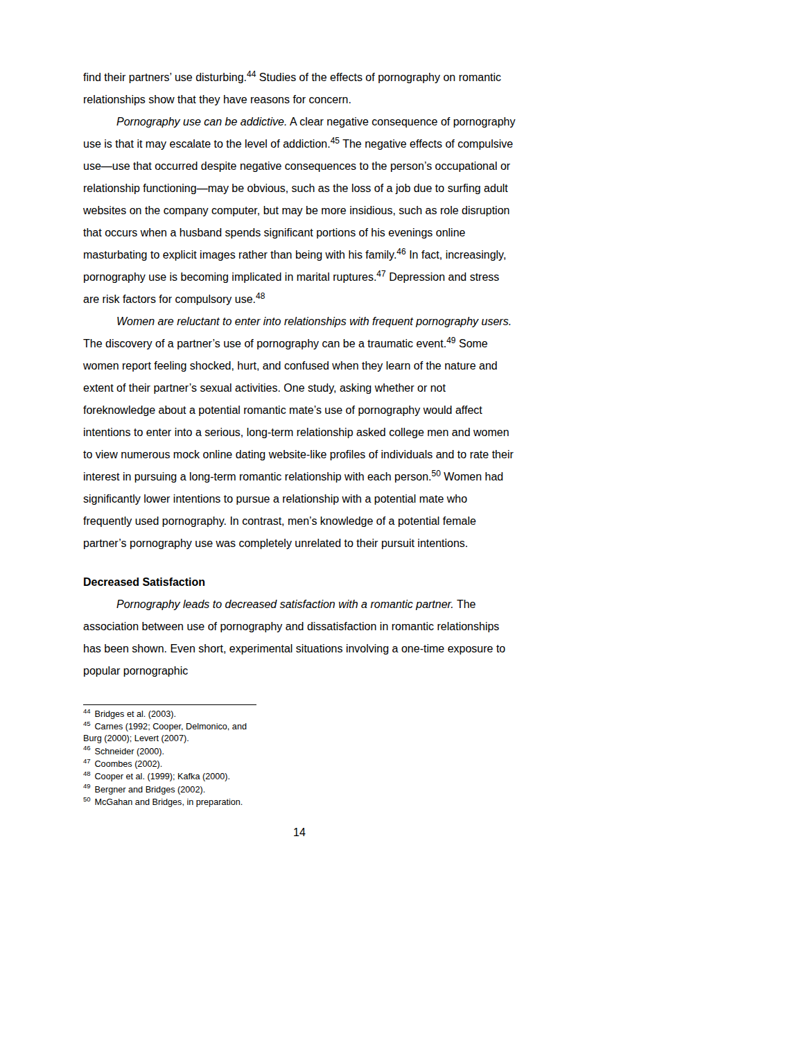find their partners’ use disturbing.44 Studies of the effects of pornography on romantic relationships show that they have reasons for concern.
Pornography use can be addictive. A clear negative consequence of pornography use is that it may escalate to the level of addiction.45 The negative effects of compulsive use—use that occurred despite negative consequences to the person’s occupational or relationship functioning—may be obvious, such as the loss of a job due to surfing adult websites on the company computer, but may be more insidious, such as role disruption that occurs when a husband spends significant portions of his evenings online masturbating to explicit images rather than being with his family.46 In fact, increasingly, pornography use is becoming implicated in marital ruptures.47 Depression and stress are risk factors for compulsory use.48
Women are reluctant to enter into relationships with frequent pornography users. The discovery of a partner’s use of pornography can be a traumatic event.49 Some women report feeling shocked, hurt, and confused when they learn of the nature and extent of their partner’s sexual activities. One study, asking whether or not foreknowledge about a potential romantic mate’s use of pornography would affect intentions to enter into a serious, long-term relationship asked college men and women to view numerous mock online dating website-like profiles of individuals and to rate their interest in pursuing a long-term romantic relationship with each person.50 Women had significantly lower intentions to pursue a relationship with a potential mate who frequently used pornography. In contrast, men’s knowledge of a potential female partner’s pornography use was completely unrelated to their pursuit intentions.
Decreased Satisfaction
Pornography leads to decreased satisfaction with a romantic partner. The association between use of pornography and dissatisfaction in romantic relationships has been shown. Even short, experimental situations involving a one-time exposure to popular pornographic
44 Bridges et al. (2003).
45 Carnes (1992; Cooper, Delmonico, and Burg (2000); Levert (2007).
46 Schneider (2000).
47 Coombes (2002).
48 Cooper et al. (1999); Kafka (2000).
49 Bergner and Bridges (2002).
50 McGahan and Bridges, in preparation.
14